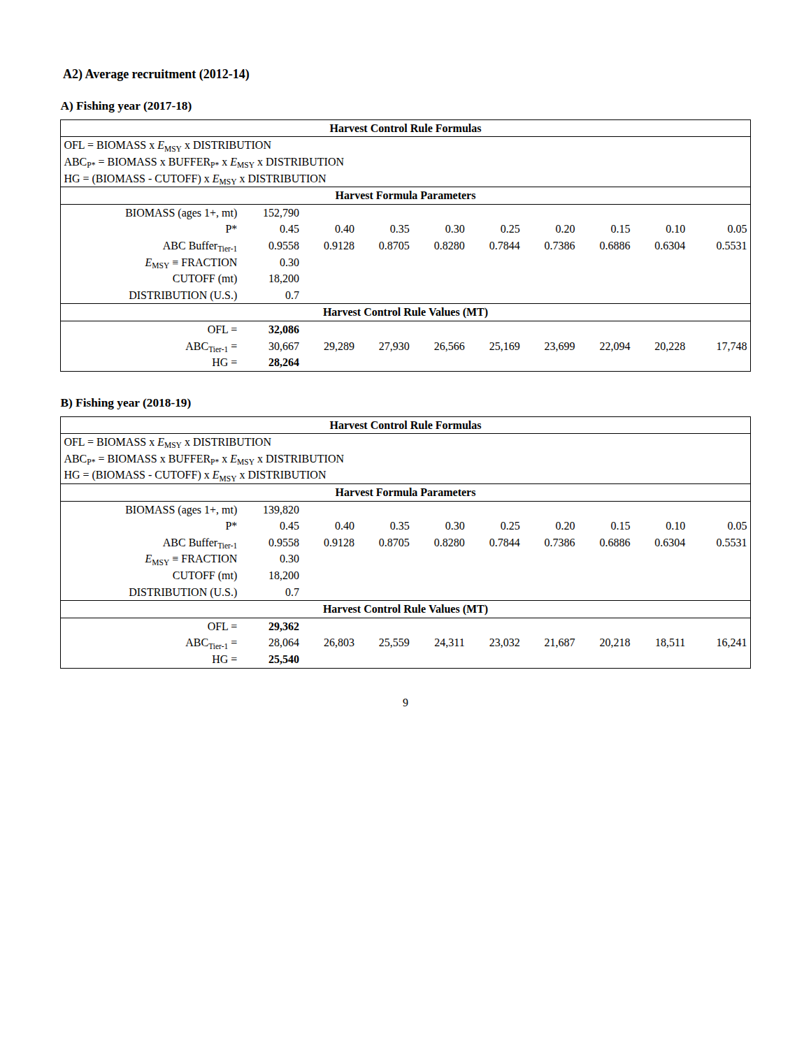A2) Average recruitment (2012-14)
A) Fishing year (2017-18)
| Harvest Control Rule Formulas |
| OFL = BIOMASS x E MSY x DISTRIBUTION |
| ABC P* = BIOMASS x BUFFER P* x E MSY x DISTRIBUTION |
| HG = (BIOMASS - CUTOFF) x E MSY x DISTRIBUTION |
| Harvest Formula Parameters |
| BIOMASS (ages 1+, mt) | 152,790 | |
| P* | 0.45 | 0.40 | 0.35 | 0.30 | 0.25 | 0.20 | 0.15 | 0.10 | 0.05 |
| ABC Buffer Tier-1 | 0.9558 | 0.9128 | 0.8705 | 0.8280 | 0.7844 | 0.7386 | 0.6886 | 0.6304 | 0.5531 |
| E MSY ≡ FRACTION | 0.30 | |
| CUTOFF (mt) | 18,200 | |
| DISTRIBUTION (U.S.) | 0.7 | |
| Harvest Control Rule Values (MT) |
| OFL = | 32,086 | |
| ABC Tier-1 = | 30,667 | 29,289 | 27,930 | 26,566 | 25,169 | 23,699 | 22,094 | 20,228 | 17,748 |
| HG = | 28,264 | |
B) Fishing year (2018-19)
| Harvest Control Rule Formulas |
| OFL = BIOMASS x E MSY x DISTRIBUTION |
| ABC P* = BIOMASS x BUFFER P* x E MSY x DISTRIBUTION |
| HG = (BIOMASS - CUTOFF) x E MSY x DISTRIBUTION |
| Harvest Formula Parameters |
| BIOMASS (ages 1+, mt) | 139,820 | |
| P* | 0.45 | 0.40 | 0.35 | 0.30 | 0.25 | 0.20 | 0.15 | 0.10 | 0.05 |
| ABC Buffer Tier-1 | 0.9558 | 0.9128 | 0.8705 | 0.8280 | 0.7844 | 0.7386 | 0.6886 | 0.6304 | 0.5531 |
| E MSY ≡ FRACTION | 0.30 | |
| CUTOFF (mt) | 18,200 | |
| DISTRIBUTION (U.S.) | 0.7 | |
| Harvest Control Rule Values (MT) |
| OFL = | 29,362 | |
| ABC Tier-1 = | 28,064 | 26,803 | 25,559 | 24,311 | 23,032 | 21,687 | 20,218 | 18,511 | 16,241 |
| HG = | 25,540 | |
9